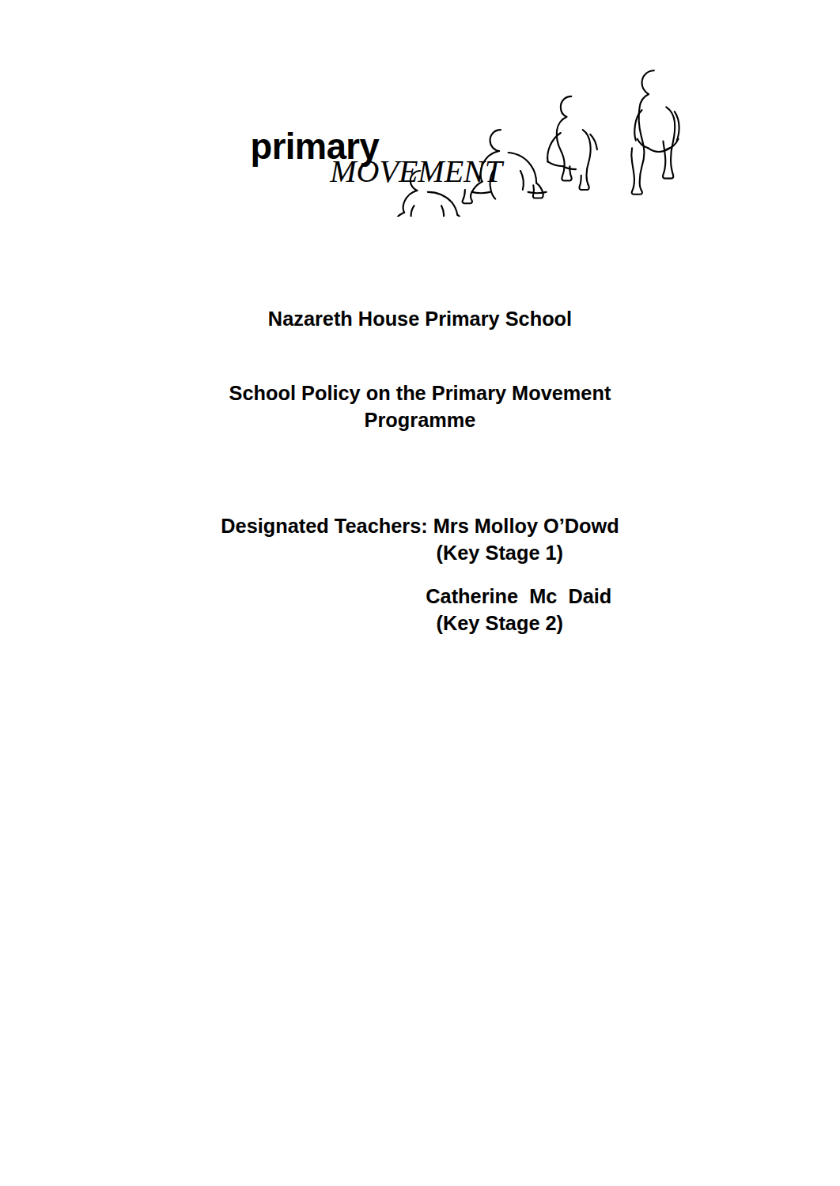primary MOVEMENT
Nazareth House Primary School
School Policy on the Primary Movement
Programme
Designated Teachers: Mrs Molloy O’Dowd
(Key Stage 1)
Catherine Mc Daid
(Key Stage 2)